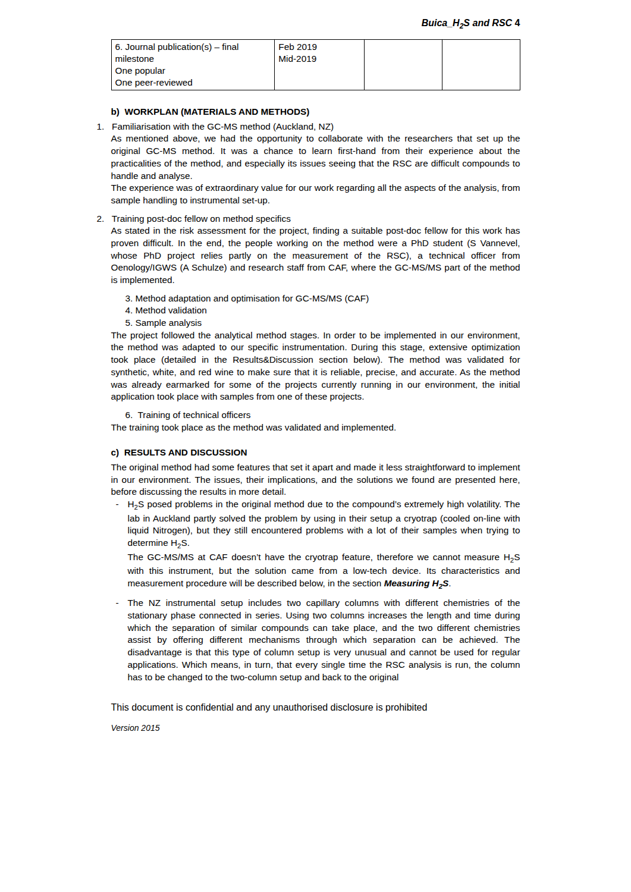Buica_H2S and RSC 4
| 6. Journal publication(s) – final milestone One popular One peer-reviewed | Feb 2019 Mid-2019 | | |
b) WORKPLAN (MATERIALS AND METHODS)
1. Familiarisation with the GC-MS method (Auckland, NZ)
As mentioned above, we had the opportunity to collaborate with the researchers that set up the original GC-MS method. It was a chance to learn first-hand from their experience about the practicalities of the method, and especially its issues seeing that the RSC are difficult compounds to handle and analyse.
The experience was of extraordinary value for our work regarding all the aspects of the analysis, from sample handling to instrumental set-up.
2. Training post-doc fellow on method specifics
As stated in the risk assessment for the project, finding a suitable post-doc fellow for this work has proven difficult. In the end, the people working on the method were a PhD student (S Vannevel, whose PhD project relies partly on the measurement of the RSC), a technical officer from Oenology/IGWS (A Schulze) and research staff from CAF, where the GC-MS/MS part of the method is implemented.
3. Method adaptation and optimisation for GC-MS/MS (CAF)
4. Method validation
5. Sample analysis
The project followed the analytical method stages. In order to be implemented in our environment, the method was adapted to our specific instrumentation. During this stage, extensive optimization took place (detailed in the Results&Discussion section below). The method was validated for synthetic, white, and red wine to make sure that it is reliable, precise, and accurate. As the method was already earmarked for some of the projects currently running in our environment, the initial application took place with samples from one of these projects.
6. Training of technical officers
The training took place as the method was validated and implemented.
c) RESULTS AND DISCUSSION
The original method had some features that set it apart and made it less straightforward to implement in our environment. The issues, their implications, and the solutions we found are presented here, before discussing the results in more detail.
H2S posed problems in the original method due to the compound’s extremely high volatility. The lab in Auckland partly solved the problem by using in their setup a cryotrap (cooled on-line with liquid Nitrogen), but they still encountered problems with a lot of their samples when trying to determine H2S.
The GC-MS/MS at CAF doesn’t have the cryotrap feature, therefore we cannot measure H2S with this instrument, but the solution came from a low-tech device. Its characteristics and measurement procedure will be described below, in the section Measuring H2S.
The NZ instrumental setup includes two capillary columns with different chemistries of the stationary phase connected in series. Using two columns increases the length and time during which the separation of similar compounds can take place, and the two different chemistries assist by offering different mechanisms through which separation can be achieved. The disadvantage is that this type of column setup is very unusual and cannot be used for regular applications. Which means, in turn, that every single time the RSC analysis is run, the column has to be changed to the two-column setup and back to the original
This document is confidential and any unauthorised disclosure is prohibited
Version 2015